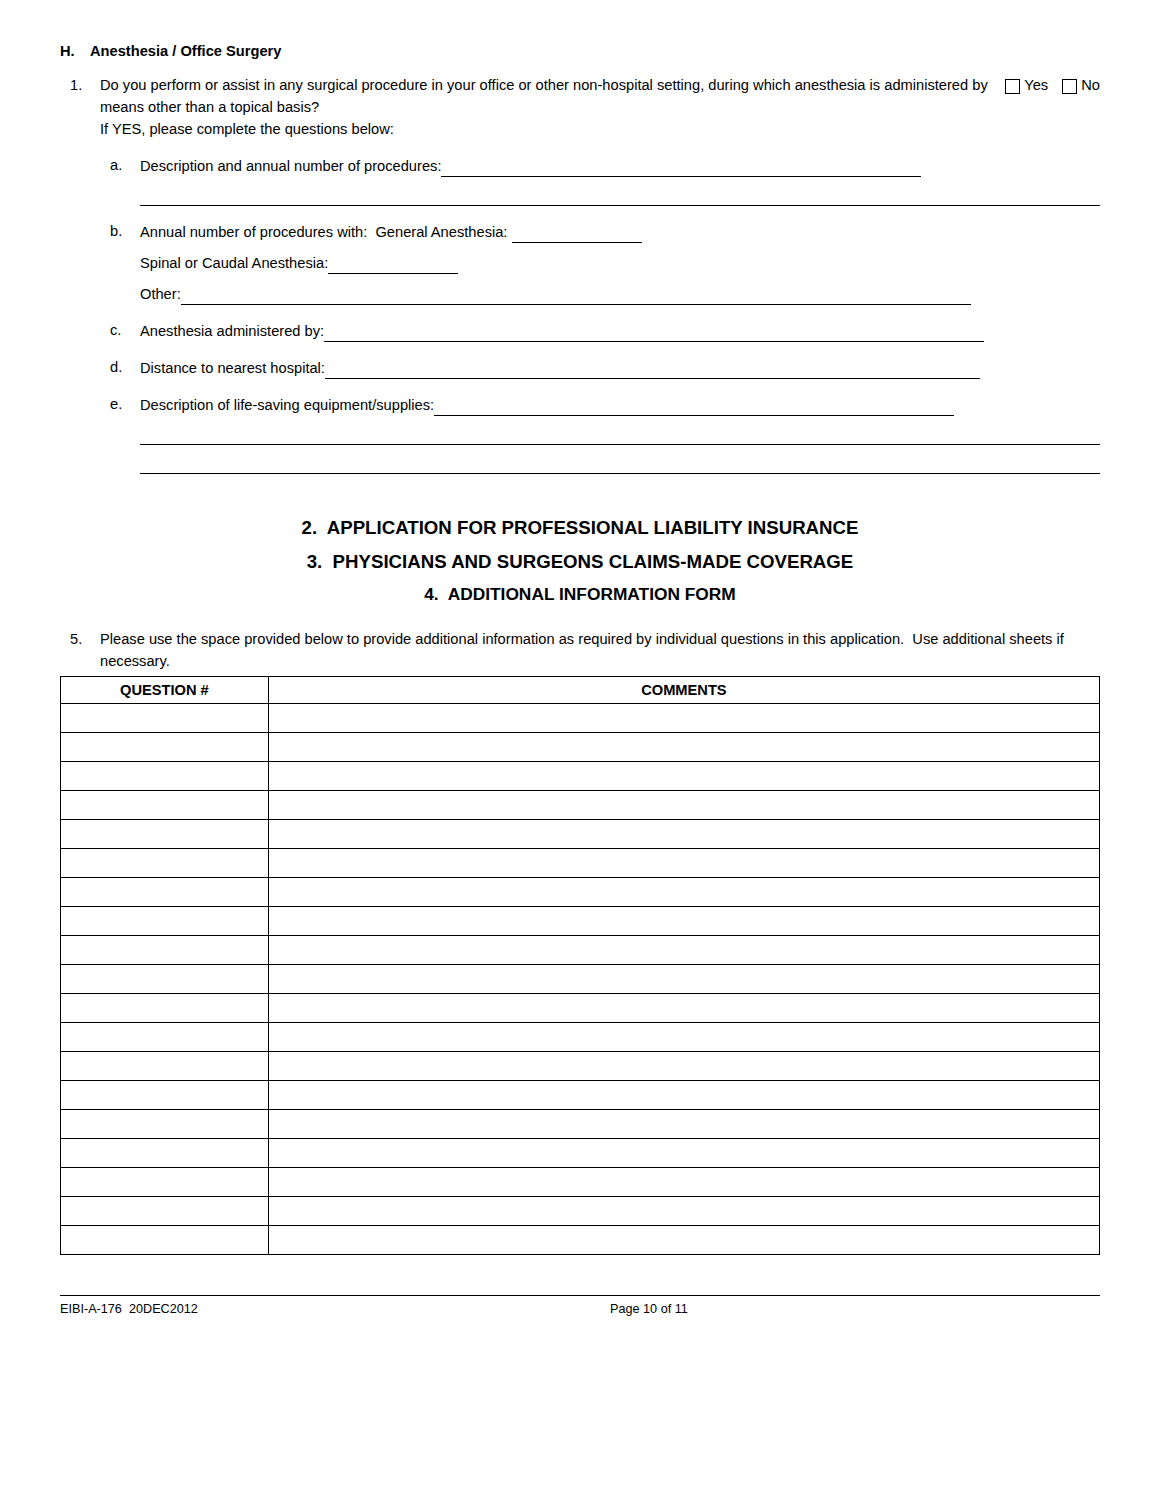H. Anesthesia / Office Surgery
Yes No Do you perform or assist in any surgical procedure in your office or other non-hospital setting, during which anesthesia is administered by means other than a topical basis?
If YES, please complete the questions below:
Description and annual number of procedures:
Annual number of procedures with: General Anesthesia:
Spinal or Caudal Anesthesia:
Other:
Anesthesia administered by:
Distance to nearest hospital:
Description of life-saving equipment/supplies:
2. APPLICATION FOR PROFESSIONAL LIABILITY INSURANCE
3. PHYSICIANS AND SURGEONS CLAIMS-MADE COVERAGE
4. ADDITIONAL INFORMATION FORM
Please use the space provided below to provide additional information as required by individual questions in this application. Use additional sheets if necessary.
| QUESTION # | COMMENTS |
| --- | --- |
EIBI-A-176 20DEC2012 Page 10 of 11